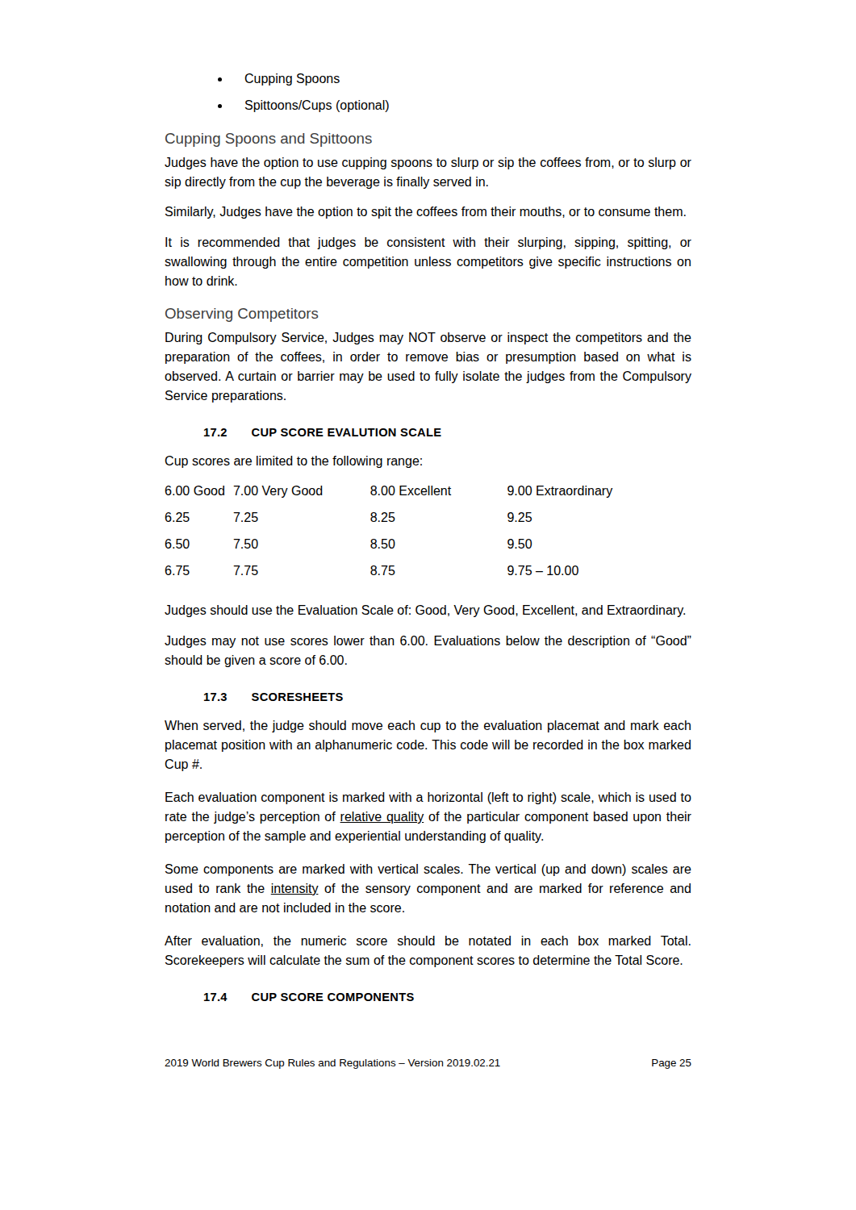Cupping Spoons
Spittoons/Cups (optional)
Cupping Spoons and Spittoons
Judges have the option to use cupping spoons to slurp or sip the coffees from, or to slurp or sip directly from the cup the beverage is finally served in.
Similarly, Judges have the option to spit the coffees from their mouths, or to consume them.
It is recommended that judges be consistent with their slurping, sipping, spitting, or swallowing through the entire competition unless competitors give specific instructions on how to drink.
Observing Competitors
During Compulsory Service, Judges may NOT observe or inspect the competitors and the preparation of the coffees, in order to remove bias or presumption based on what is observed. A curtain or barrier may be used to fully isolate the judges from the Compulsory Service preparations.
17.2 CUP SCORE EVALUTION SCALE
Cup scores are limited to the following range:
| 6.00 Good | 7.00 Very Good | 8.00 Excellent | 9.00 Extraordinary |
| 6.25 | 7.25 | 8.25 | 9.25 |
| 6.50 | 7.50 | 8.50 | 9.50 |
| 6.75 | 7.75 | 8.75 | 9.75 – 10.00 |
Judges should use the Evaluation Scale of: Good, Very Good, Excellent, and Extraordinary.
Judges may not use scores lower than 6.00. Evaluations below the description of “Good” should be given a score of 6.00.
17.3 SCORESHEETS
When served, the judge should move each cup to the evaluation placemat and mark each placemat position with an alphanumeric code. This code will be recorded in the box marked Cup #.
Each evaluation component is marked with a horizontal (left to right) scale, which is used to rate the judge’s perception of relative quality of the particular component based upon their perception of the sample and experiential understanding of quality.
Some components are marked with vertical scales. The vertical (up and down) scales are used to rank the intensity of the sensory component and are marked for reference and notation and are not included in the score.
After evaluation, the numeric score should be notated in each box marked Total. Scorekeepers will calculate the sum of the component scores to determine the Total Score.
17.4 CUP SCORE COMPONENTS
2019 World Brewers Cup Rules and Regulations – Version 2019.02.21 Page 25